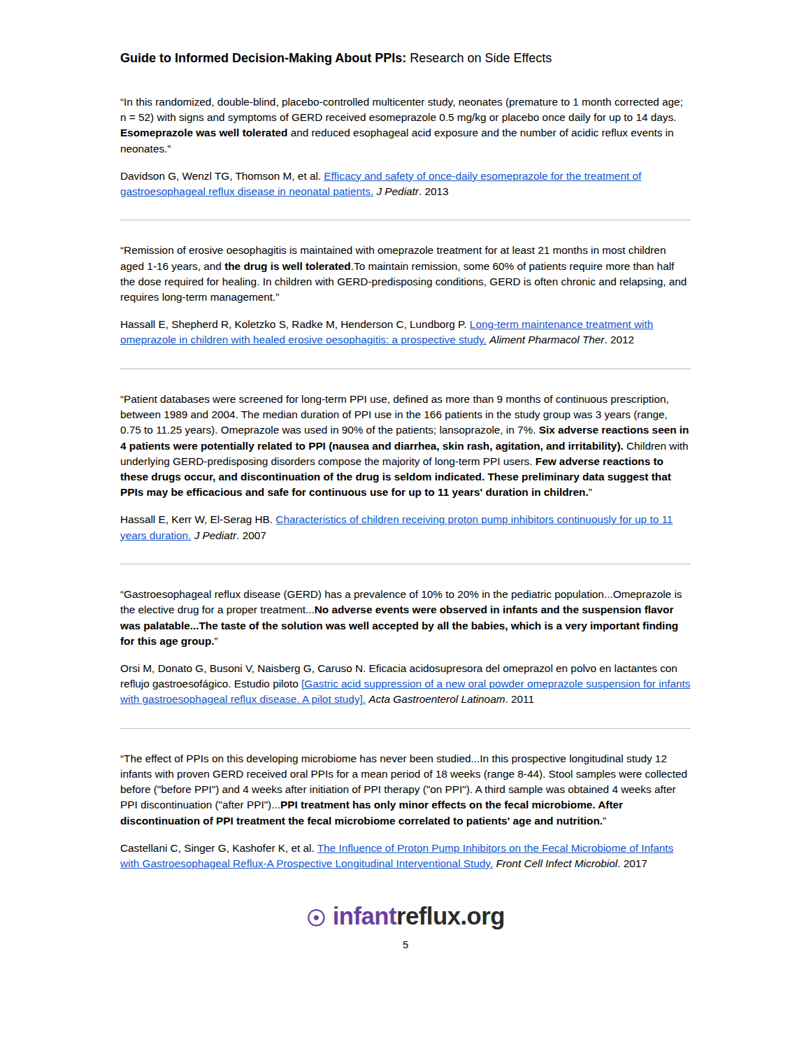Guide to Informed Decision-Making About PPIs: Research on Side Effects
“In this randomized, double-blind, placebo-controlled multicenter study, neonates (premature to 1 month corrected age; n = 52) with signs and symptoms of GERD received esomeprazole 0.5 mg/kg or placebo once daily for up to 14 days. Esomeprazole was well tolerated and reduced esophageal acid exposure and the number of acidic reflux events in neonates.”
Davidson G, Wenzl TG, Thomson M, et al. Efficacy and safety of once-daily esomeprazole for the treatment of gastroesophageal reflux disease in neonatal patients. J Pediatr. 2013
“Remission of erosive oesophagitis is maintained with omeprazole treatment for at least 21 months in most children aged 1-16 years, and the drug is well tolerated.To maintain remission, some 60% of patients require more than half the dose required for healing. In children with GERD-predisposing conditions, GERD is often chronic and relapsing, and requires long-term management.”
Hassall E, Shepherd R, Koletzko S, Radke M, Henderson C, Lundborg P. Long-term maintenance treatment with omeprazole in children with healed erosive oesophagitis: a prospective study. Aliment Pharmacol Ther. 2012
“Patient databases were screened for long-term PPI use, defined as more than 9 months of continuous prescription, between 1989 and 2004. The median duration of PPI use in the 166 patients in the study group was 3 years (range, 0.75 to 11.25 years). Omeprazole was used in 90% of the patients; lansoprazole, in 7%. Six adverse reactions seen in 4 patients were potentially related to PPI (nausea and diarrhea, skin rash, agitation, and irritability). Children with underlying GERD-predisposing disorders compose the majority of long-term PPI users. Few adverse reactions to these drugs occur, and discontinuation of the drug is seldom indicated. These preliminary data suggest that PPIs may be efficacious and safe for continuous use for up to 11 years' duration in children.”
Hassall E, Kerr W, El-Serag HB. Characteristics of children receiving proton pump inhibitors continuously for up to 11 years duration. J Pediatr. 2007
“Gastroesophageal reflux disease (GERD) has a prevalence of 10% to 20% in the pediatric population...Omeprazole is the elective drug for a proper treatment...No adverse events were observed in infants and the suspension flavor was palatable...The taste of the solution was well accepted by all the babies, which is a very important finding for this age group.”
Orsi M, Donato G, Busoni V, Naisberg G, Caruso N. Eficacia acidosupresora del omeprazol en polvo en lactantes con reflujo gastroesofágico. Estudio piloto [Gastric acid suppression of a new oral powder omeprazole suspension for infants with gastroesophageal reflux disease. A pilot study]. Acta Gastroenterol Latinoam. 2011
“The effect of PPIs on this developing microbiome has never been studied...In this prospective longitudinal study 12 infants with proven GERD received oral PPIs for a mean period of 18 weeks (range 8-44). Stool samples were collected before ("before PPI") and 4 weeks after initiation of PPI therapy ("on PPI"). A third sample was obtained 4 weeks after PPI discontinuation ("after PPI")...PPI treatment has only minor effects on the fecal microbiome. After discontinuation of PPI treatment the fecal microbiome correlated to patients' age and nutrition.”
Castellani C, Singer G, Kashofer K, et al. The Influence of Proton Pump Inhibitors on the Fecal Microbiome of Infants with Gastroesophageal Reflux-A Prospective Longitudinal Interventional Study. Front Cell Infect Microbiol. 2017
☉ infant reflux.org
5